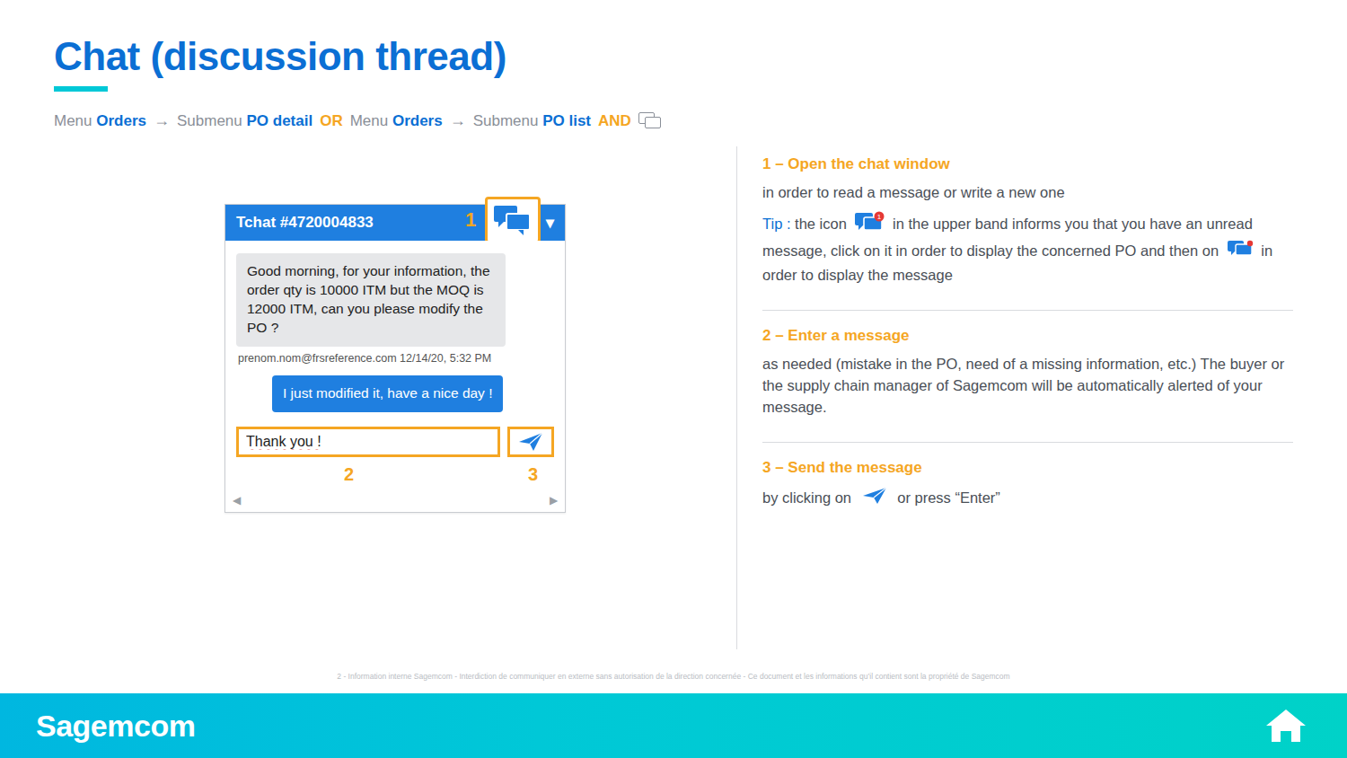Chat (discussion thread)
Menu Orders → Submenu PO detail OR Menu Orders → Submenu PO list AND
1
Tchat #4720004833 ▾
Good morning, for your information, the order qty is 10000 ITM but the MOQ is 12000 ITM, can you please modify the PO ?
prenom.nom@frsreference.com 12/14/20, 5:32 PM
I just modified it, have a nice day !
2 3
◀ ▶
1 – Open the chat window
in order to read a message or write a new one
Tip : the icon 1 in the upper band informs you that you have an unread message, click on it in order to display the concerned PO and then on in order to display the message
2 – Enter a message
as needed (mistake in the PO, need of a missing information, etc.) The buyer or the supply chain manager of Sagemcom will be automatically alerted of your message.
3 – Send the message
by clicking on or press “Enter”
2 - Information interne Sagemcom - Interdiction de communiquer en externe sans autorisation de la direction concernée - Ce document et les informations qu’il contient sont la propriété de Sagemcom
Sagemcom